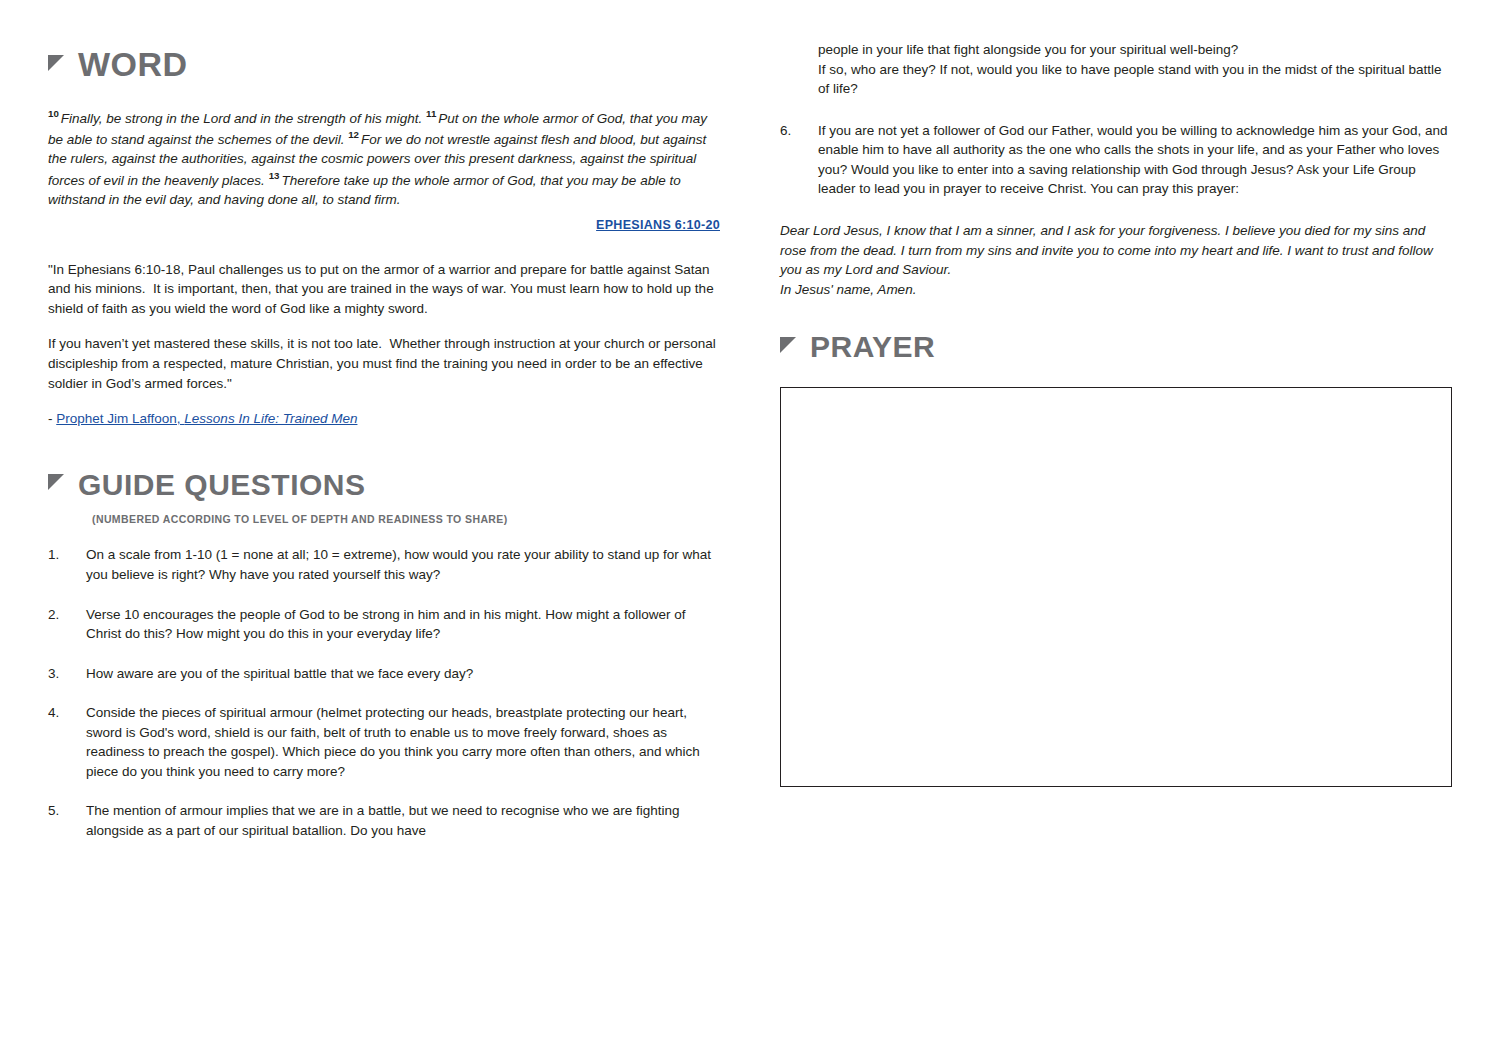Word
10Finally, be strong in the Lord and in the strength of his might. 11Put on the whole armor of God, that you may be able to stand against the schemes of the devil. 12For we do not wrestle against flesh and blood, but against the rulers, against the authorities, against the cosmic powers over this present darkness, against the spiritual forces of evil in the heavenly places. 13Therefore take up the whole armor of God, that you may be able to withstand in the evil day, and having done all, to stand firm.
EPHESIANS 6:10-20
"In Ephesians 6:10-18, Paul challenges us to put on the armor of a warrior and prepare for battle against Satan and his minions. It is important, then, that you are trained in the ways of war. You must learn how to hold up the shield of faith as you wield the word of God like a mighty sword.
If you haven’t yet mastered these skills, it is not too late. Whether through instruction at your church or personal discipleship from a respected, mature Christian, you must find the training you need in order to be an effective soldier in God’s armed forces."
- Prophet Jim Laffoon, Lessons In Life: Trained Men
Guide Questions
(Numbered according to level of depth and readiness to share)
On a scale from 1-10 (1 = none at all; 10 = extreme), how would you rate your ability to stand up for what you believe is right? Why have you rated yourself this way?
Verse 10 encourages the people of God to be strong in him and in his might. How might a follower of Christ do this? How might you do this in your everyday life?
How aware are you of the spiritual battle that we face every day?
Conside the pieces of spiritual armour (helmet protecting our heads, breastplate protecting our heart, sword is God's word, shield is our faith, belt of truth to enable us to move freely forward, shoes as readiness to preach the gospel). Which piece do you think you carry more often than others, and which piece do you think you need to carry more?
The mention of armour implies that we are in a battle, but we need to recognise who we are fighting alongside as a part of our spiritual batallion. Do you have
people in your life that fight alongside you for your spiritual well-being?
If so, who are they? If not, would you like to have people stand with you in the midst of the spiritual battle of life?
If you are not yet a follower of God our Father, would you be willing to acknowledge him as your God, and enable him to have all authority as the one who calls the shots in your life, and as your Father who loves you? Would you like to enter into a saving relationship with God through Jesus? Ask your Life Group leader to lead you in prayer to receive Christ. You can pray this prayer:
Dear Lord Jesus, I know that I am a sinner, and I ask for your forgiveness. I believe you died for my sins and rose from the dead. I turn from my sins and invite you to come into my heart and life. I want to trust and follow you as my Lord and Saviour.
In Jesus' name, Amen.
Prayer